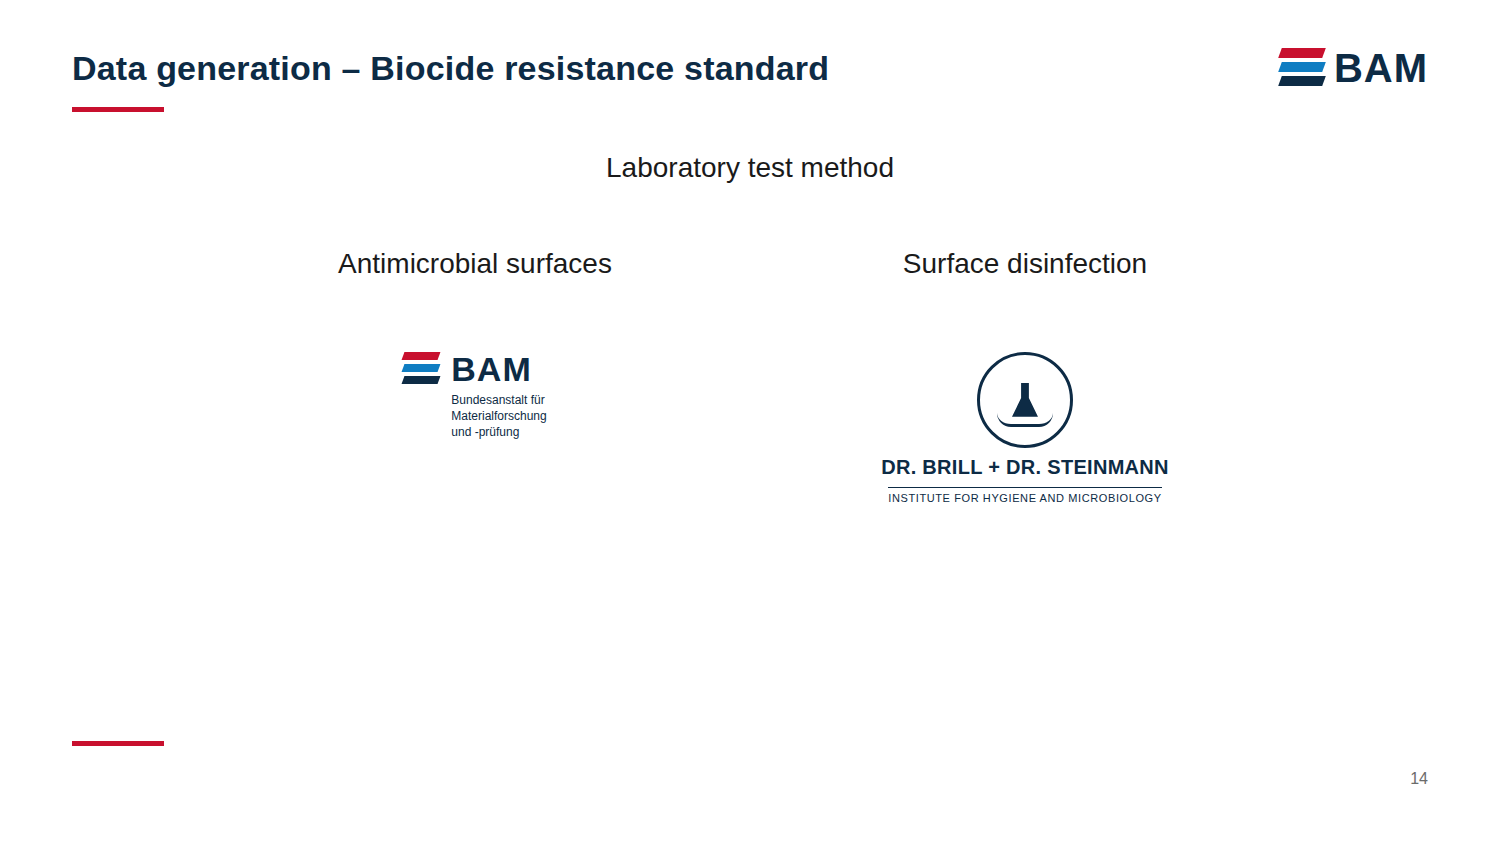Data generation – Biocide resistance standard
BAM
Laboratory test method
Antimicrobial surfaces
BAM
Bundesanstalt für
Materialforschung
und -prüfung
Surface disinfection
DR. BRILL + DR. STEINMANN
INSTITUTE FOR HYGIENE AND MICROBIOLOGY
14